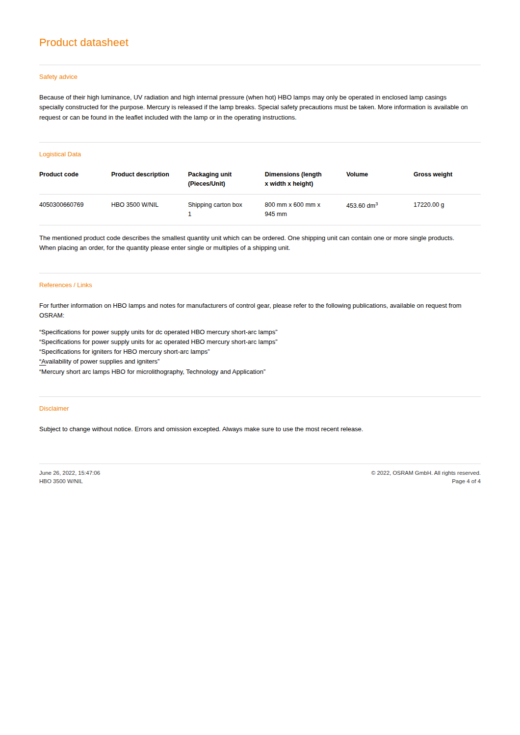Product datasheet
Safety advice
Because of their high luminance, UV radiation and high internal pressure (when hot) HBO lamps may only be operated in enclosed lamp casings specially constructed for the purpose. Mercury is released if the lamp breaks. Special safety precautions must be taken. More information is available on request or can be found in the leaflet included with the lamp or in the operating instructions.
Logistical Data
| Product code | Product description | Packaging unit (Pieces/Unit) | Dimensions (length x width x height) | Volume | Gross weight |
| --- | --- | --- | --- | --- | --- |
| 4050300660769 | HBO 3500 W/NIL | Shipping carton box 1 | 800 mm x 600 mm x 945 mm | 453.60 dm 3 | 17220.00 g |
The mentioned product code describes the smallest quantity unit which can be ordered. One shipping unit can contain one or more single products. When placing an order, for the quantity please enter single or multiples of a shipping unit.
References / Links
For further information on HBO lamps and notes for manufacturers of control gear, please refer to the following publications, available on request from OSRAM:
“Specifications for power supply units for dc operated HBO mercury short-arc lamps”
“Specifications for power supply units for ac operated HBO mercury short-arc lamps”
“Specifications for igniters for HBO mercury short-arc lamps”
“Availability of power supplies and igniters”
“Mercury short arc lamps HBO for microlithography, Technology and Application”
Disclaimer
Subject to change without notice. Errors and omission excepted. Always make sure to use the most recent release.
June 26, 2022, 15:47:06
HBO 3500 W/NIL
© 2022, OSRAM GmbH. All rights reserved.
Page 4 of 4